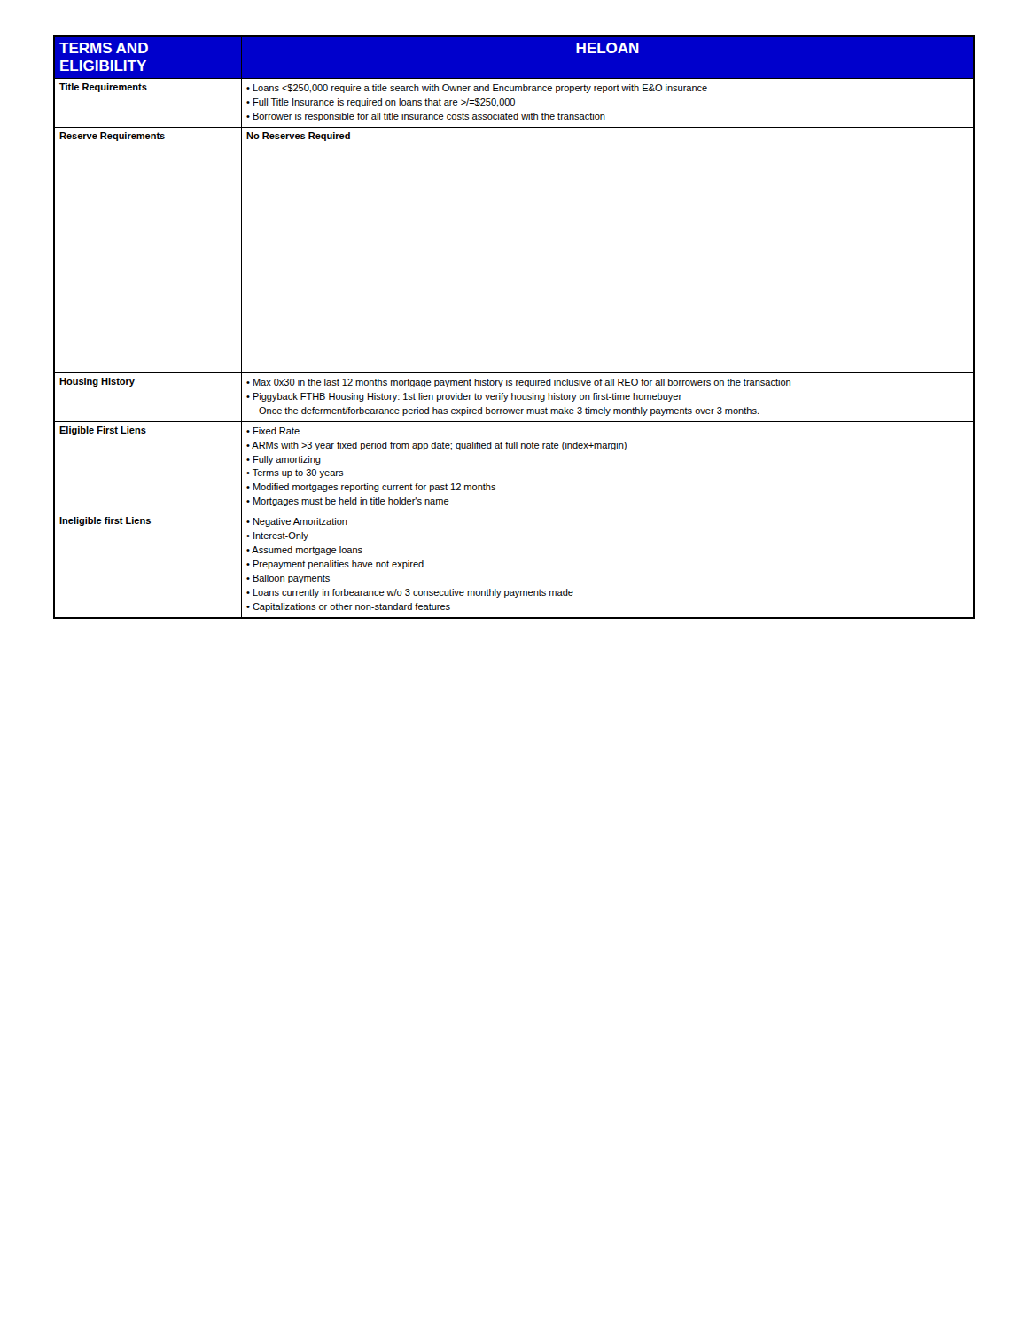| TERMS AND ELIGIBILITY | HELOAN |
| --- | --- |
| Title Requirements | • Loans <$250,000 require a title search with Owner and Encumbrance property report with E&O insurance • Full Title Insurance is required on loans that are >/=$250,000 • Borrower is responsible for all title insurance costs associated with the transaction |
| Reserve Requirements | No Reserves Required |
| Housing History | • Max 0x30 in the last 12 months mortgage payment history is required inclusive of all REO for all borrowers on the transaction • Piggyback FTHB Housing History: 1st lien provider to verify housing history on first-time homebuyer Once the deferment/forbearance period has expired borrower must make 3 timely monthly payments over 3 months. |
| Eligible First Liens | • Fixed Rate • ARMs with >3 year fixed period from app date; qualified at full note rate (index+margin) • Fully amortizing • Terms up to 30 years • Modified mortgages reporting current for past 12 months • Mortgages must be held in title holder's name |
| Ineligible first Liens | • Negative Amoritzation • Interest-Only • Assumed mortgage loans • Prepayment penalities have not expired • Balloon payments • Loans currently in forbearance w/o 3 consecutive monthly payments made • Capitalizations or other non-standard features |